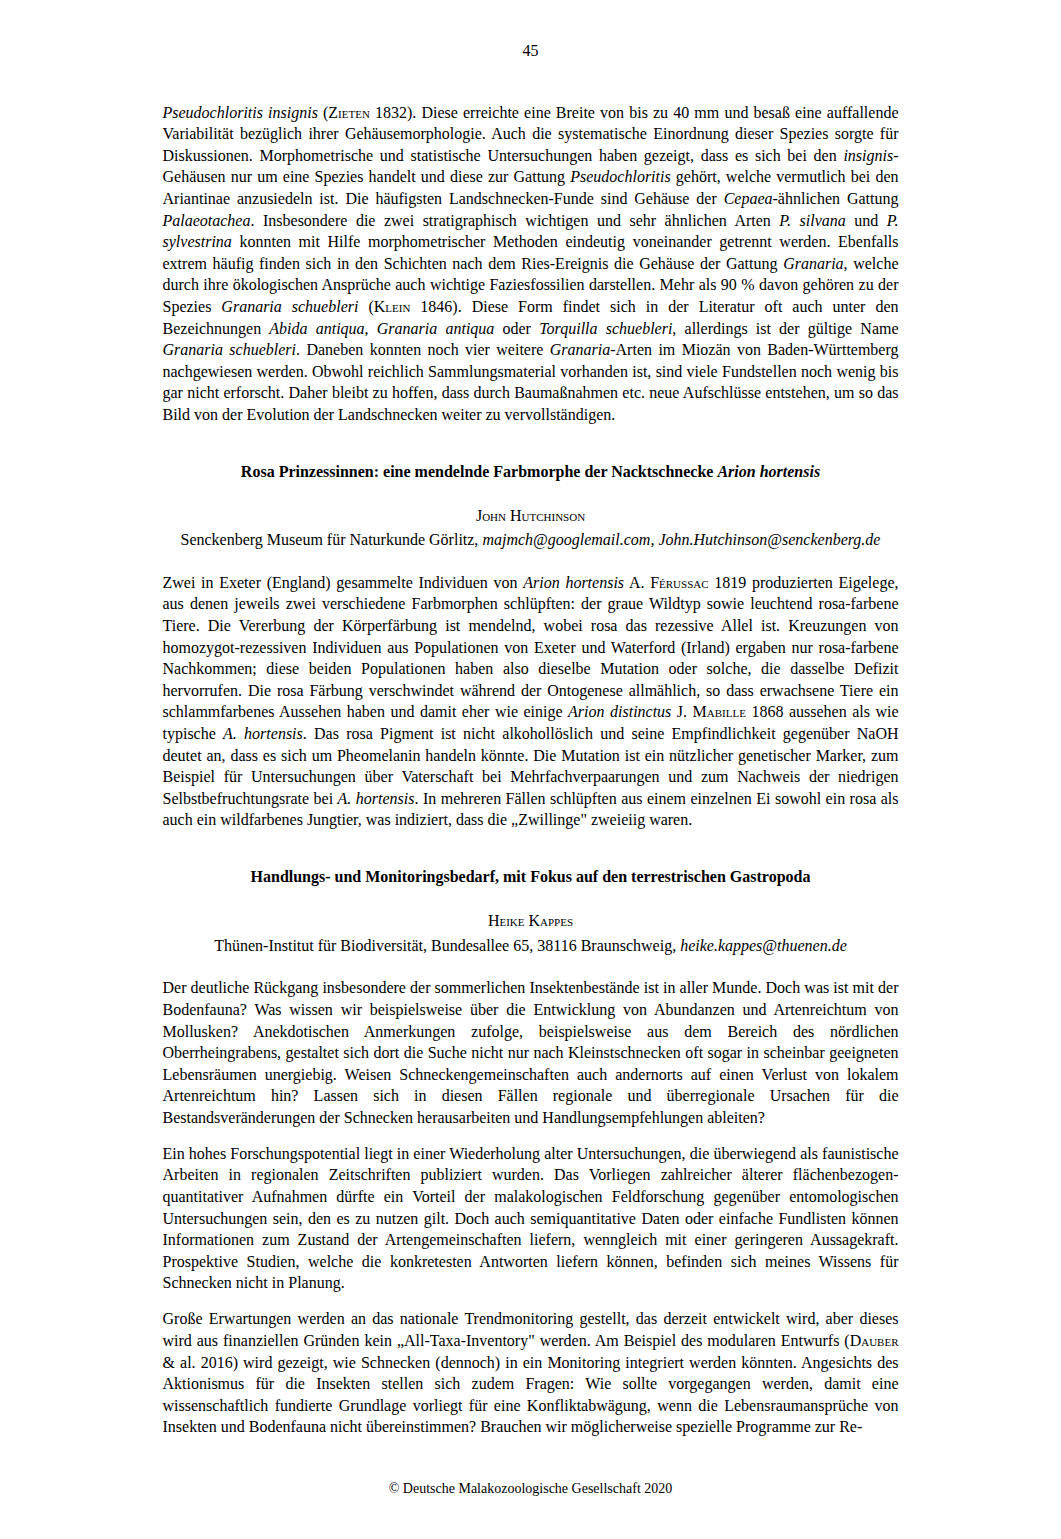45
Pseudochloritis insignis (Zieten 1832). Diese erreichte eine Breite von bis zu 40 mm und besaß eine auffallende Variabilität bezüglich ihrer Gehäusemorphologie. Auch die systematische Einordnung dieser Spezies sorgte für Diskussionen. Morphometrische und statistische Untersuchungen haben gezeigt, dass es sich bei den insignis-Gehäusen nur um eine Spezies handelt und diese zur Gattung Pseudochloritis gehört, welche vermutlich bei den Ariantinae anzusiedeln ist. Die häufigsten Landschnecken-Funde sind Gehäuse der Cepaea-ähnlichen Gattung Palaeotachea. Insbesondere die zwei stratigraphisch wichtigen und sehr ähnlichen Arten P. silvana und P. sylvestrina konnten mit Hilfe morphometrischer Methoden eindeutig voneinander getrennt werden. Ebenfalls extrem häufig finden sich in den Schichten nach dem Ries-Ereignis die Gehäuse der Gattung Granaria, welche durch ihre ökologischen Ansprüche auch wichtige Faziesfossilien darstellen. Mehr als 90 % davon gehören zu der Spezies Granaria schuebleri (Klein 1846). Diese Form findet sich in der Literatur oft auch unter den Bezeichnungen Abida antiqua, Granaria antiqua oder Torquilla schuebleri, allerdings ist der gültige Name Granaria schuebleri. Daneben konnten noch vier weitere Granaria-Arten im Miozän von Baden-Württemberg nachgewiesen werden. Obwohl reichlich Sammlungsmaterial vorhanden ist, sind viele Fundstellen noch wenig bis gar nicht erforscht. Daher bleibt zu hoffen, dass durch Baumaßnahmen etc. neue Aufschlüsse entstehen, um so das Bild von der Evolution der Landschnecken weiter zu vervollständigen.
Rosa Prinzessinnen: eine mendelnde Farbmorphe der Nacktschnecke Arion hortensis
John Hutchinson
Senckenberg Museum für Naturkunde Görlitz, majmch@googlemail.com, John.Hutchinson@senckenberg.de
Zwei in Exeter (England) gesammelte Individuen von Arion hortensis A. Férussac 1819 produzierten Eigelege, aus denen jeweils zwei verschiedene Farbmorphen schlüpften: der graue Wildtyp sowie leuchtend rosa-farbene Tiere. Die Vererbung der Körperfärbung ist mendelnd, wobei rosa das rezessive Allel ist. Kreuzungen von homozygot-rezessiven Individuen aus Populationen von Exeter und Waterford (Irland) ergaben nur rosa-farbene Nachkommen; diese beiden Populationen haben also dieselbe Mutation oder solche, die dasselbe Defizit hervorrufen. Die rosa Färbung verschwindet während der Ontogenese allmählich, so dass erwachsene Tiere ein schlammfarbenes Aussehen haben und damit eher wie einige Arion distinctus J. Mabille 1868 aussehen als wie typische A. hortensis. Das rosa Pigment ist nicht alkohollöslich und seine Empfindlichkeit gegenüber NaOH deutet an, dass es sich um Pheomelanin handeln könnte. Die Mutation ist ein nützlicher genetischer Marker, zum Beispiel für Untersuchungen über Vaterschaft bei Mehrfachverpaarungen und zum Nachweis der niedrigen Selbstbefruchtungsrate bei A. hortensis. In mehreren Fällen schlüpften aus einem einzelnen Ei sowohl ein rosa als auch ein wildfarbenes Jungtier, was indiziert, dass die „Zwillinge" zweieiig waren.
Handlungs- und Monitoringsbedarf, mit Fokus auf den terrestrischen Gastropoda
Heike Kappes
Thünen-Institut für Biodiversität, Bundesallee 65, 38116 Braunschweig, heike.kappes@thuenen.de
Der deutliche Rückgang insbesondere der sommerlichen Insektenbestände ist in aller Munde. Doch was ist mit der Bodenfauna? Was wissen wir beispielsweise über die Entwicklung von Abundanzen und Artenreichtum von Mollusken? Anekdotischen Anmerkungen zufolge, beispielsweise aus dem Bereich des nördlichen Oberrheingrabens, gestaltet sich dort die Suche nicht nur nach Kleinstschnecken oft sogar in scheinbar geeigneten Lebensräumen unergiebig. Weisen Schneckengemeinschaften auch andernorts auf einen Verlust von lokalem Artenreichtum hin? Lassen sich in diesen Fällen regionale und überregionale Ursachen für die Bestandsveränderungen der Schnecken herausarbeiten und Handlungsempfehlungen ableiten?
Ein hohes Forschungspotential liegt in einer Wiederholung alter Untersuchungen, die überwiegend als faunistische Arbeiten in regionalen Zeitschriften publiziert wurden. Das Vorliegen zahlreicher älterer flächenbezogen-quantitativer Aufnahmen dürfte ein Vorteil der malakologischen Feldforschung gegenüber entomologischen Untersuchungen sein, den es zu nutzen gilt. Doch auch semiquantitative Daten oder einfache Fundlisten können Informationen zum Zustand der Artengemeinschaften liefern, wenngleich mit einer geringeren Aussagekraft. Prospektive Studien, welche die konkretesten Antworten liefern können, befinden sich meines Wissens für Schnecken nicht in Planung.
Große Erwartungen werden an das nationale Trendmonitoring gestellt, das derzeit entwickelt wird, aber dieses wird aus finanziellen Gründen kein „All-Taxa-Inventory" werden. Am Beispiel des modularen Entwurfs (Dauber & al. 2016) wird gezeigt, wie Schnecken (dennoch) in ein Monitoring integriert werden könnten. Angesichts des Aktionismus für die Insekten stellen sich zudem Fragen: Wie sollte vorgegangen werden, damit eine wissenschaftlich fundierte Grundlage vorliegt für eine Konfliktabwägung, wenn die Lebensraumansprüche von Insekten und Bodenfauna nicht übereinstimmen? Brauchen wir möglicherweise spezielle Programme zur Re-
© Deutsche Malakozoologische Gesellschaft 2020